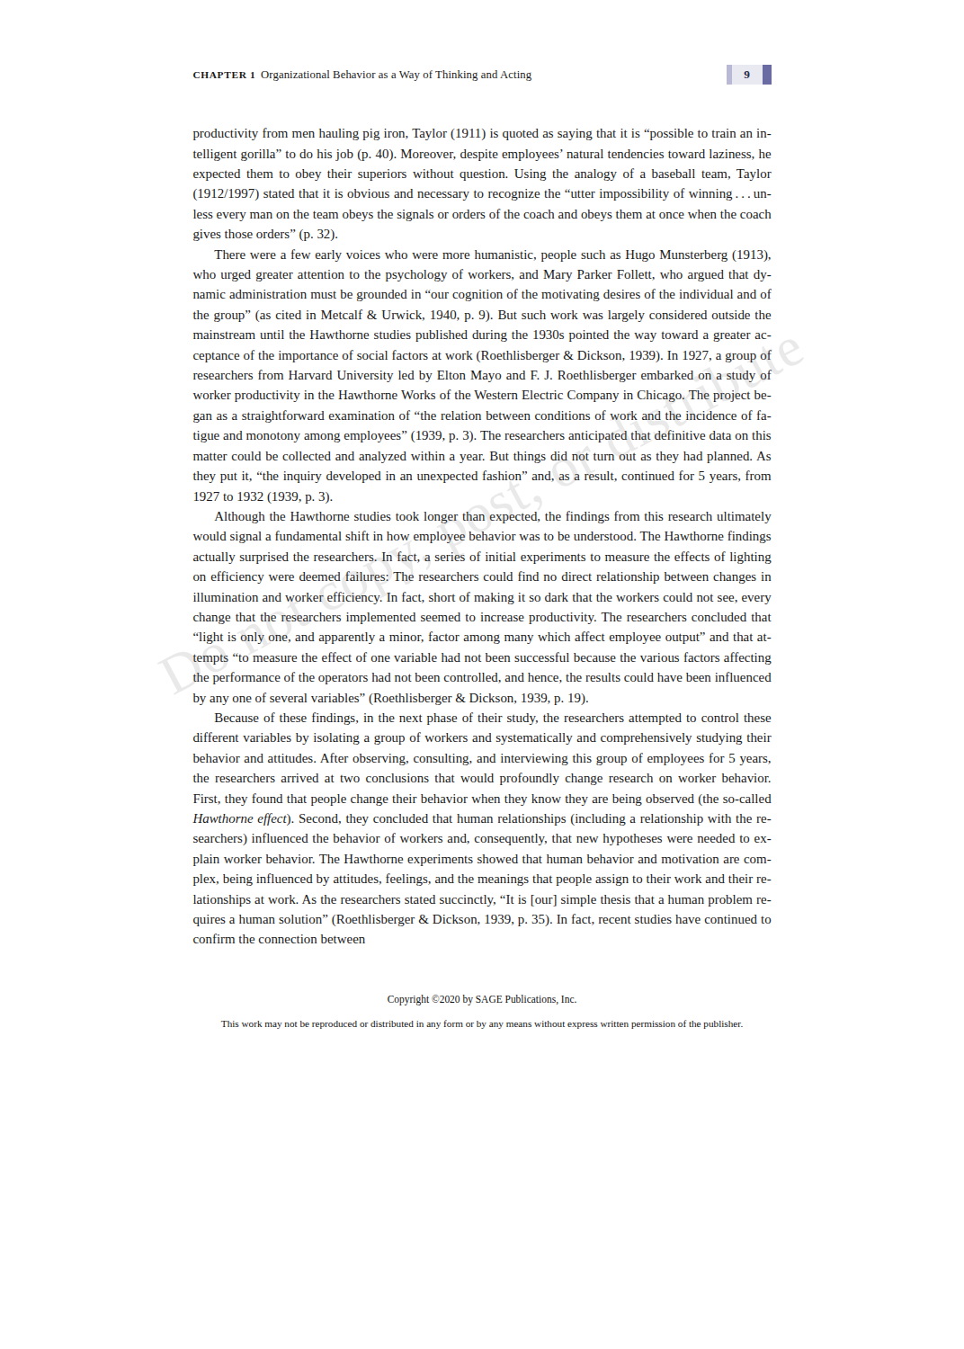Chapter 1 Organizational Behavior as a Way of Thinking and Acting 9
Do not copy, post, or distribute
productivity from men hauling pig iron, Taylor (1911) is quoted as saying that it is “possible to train an intelligent gorilla” to do his job (p. 40). Moreover, despite employees’ natural tendencies toward laziness, he expected them to obey their superiors without question. Using the analogy of a baseball team, Taylor (1912/1997) stated that it is obvious and necessary to recognize the “utter impossibility of winning . . . unless every man on the team obeys the signals or orders of the coach and obeys them at once when the coach gives those orders” (p. 32).
There were a few early voices who were more humanistic, people such as Hugo Munsterberg (1913), who urged greater attention to the psychology of workers, and Mary Parker Follett, who argued that dynamic administration must be grounded in “our cognition of the motivating desires of the individual and of the group” (as cited in Metcalf & Urwick, 1940, p. 9). But such work was largely considered outside the mainstream until the Hawthorne studies published during the 1930s pointed the way toward a greater acceptance of the importance of social factors at work (Roethlisberger & Dickson, 1939). In 1927, a group of researchers from Harvard University led by Elton Mayo and F. J. Roethlisberger embarked on a study of worker productivity in the Hawthorne Works of the Western Electric Company in Chicago. The project began as a straightforward examination of “the relation between conditions of work and the incidence of fatigue and monotony among employees” (1939, p. 3). The researchers anticipated that definitive data on this matter could be collected and analyzed within a year. But things did not turn out as they had planned. As they put it, “the inquiry developed in an unexpected fashion” and, as a result, continued for 5 years, from 1927 to 1932 (1939, p. 3).
Although the Hawthorne studies took longer than expected, the findings from this research ultimately would signal a fundamental shift in how employee behavior was to be understood. The Hawthorne findings actually surprised the researchers. In fact, a series of initial experiments to measure the effects of lighting on efficiency were deemed failures: The researchers could find no direct relationship between changes in illumination and worker efficiency. In fact, short of making it so dark that the workers could not see, every change that the researchers implemented seemed to increase productivity. The researchers concluded that “light is only one, and apparently a minor, factor among many which affect employee output” and that attempts “to measure the effect of one variable had not been successful because the various factors affecting the performance of the operators had not been controlled, and hence, the results could have been influenced by any one of several variables” (Roethlisberger & Dickson, 1939, p. 19).
Because of these findings, in the next phase of their study, the researchers attempted to control these different variables by isolating a group of workers and systematically and comprehensively studying their behavior and attitudes. After observing, consulting, and interviewing this group of employees for 5 years, the researchers arrived at two conclusions that would profoundly change research on worker behavior. First, they found that people change their behavior when they know they are being observed (the so-called Hawthorne effect). Second, they concluded that human relationships (including a relationship with the researchers) influenced the behavior of workers and, consequently, that new hypotheses were needed to explain worker behavior. The Hawthorne experiments showed that human behavior and motivation are complex, being influenced by attitudes, feelings, and the meanings that people assign to their work and their relationships at work. As the researchers stated succinctly, “It is [our] simple thesis that a human problem requires a human solution” (Roethlisberger & Dickson, 1939, p. 35). In fact, recent studies have continued to confirm the connection between
Copyright ©2020 by SAGE Publications, Inc.
This work may not be reproduced or distributed in any form or by any means without express written permission of the publisher.